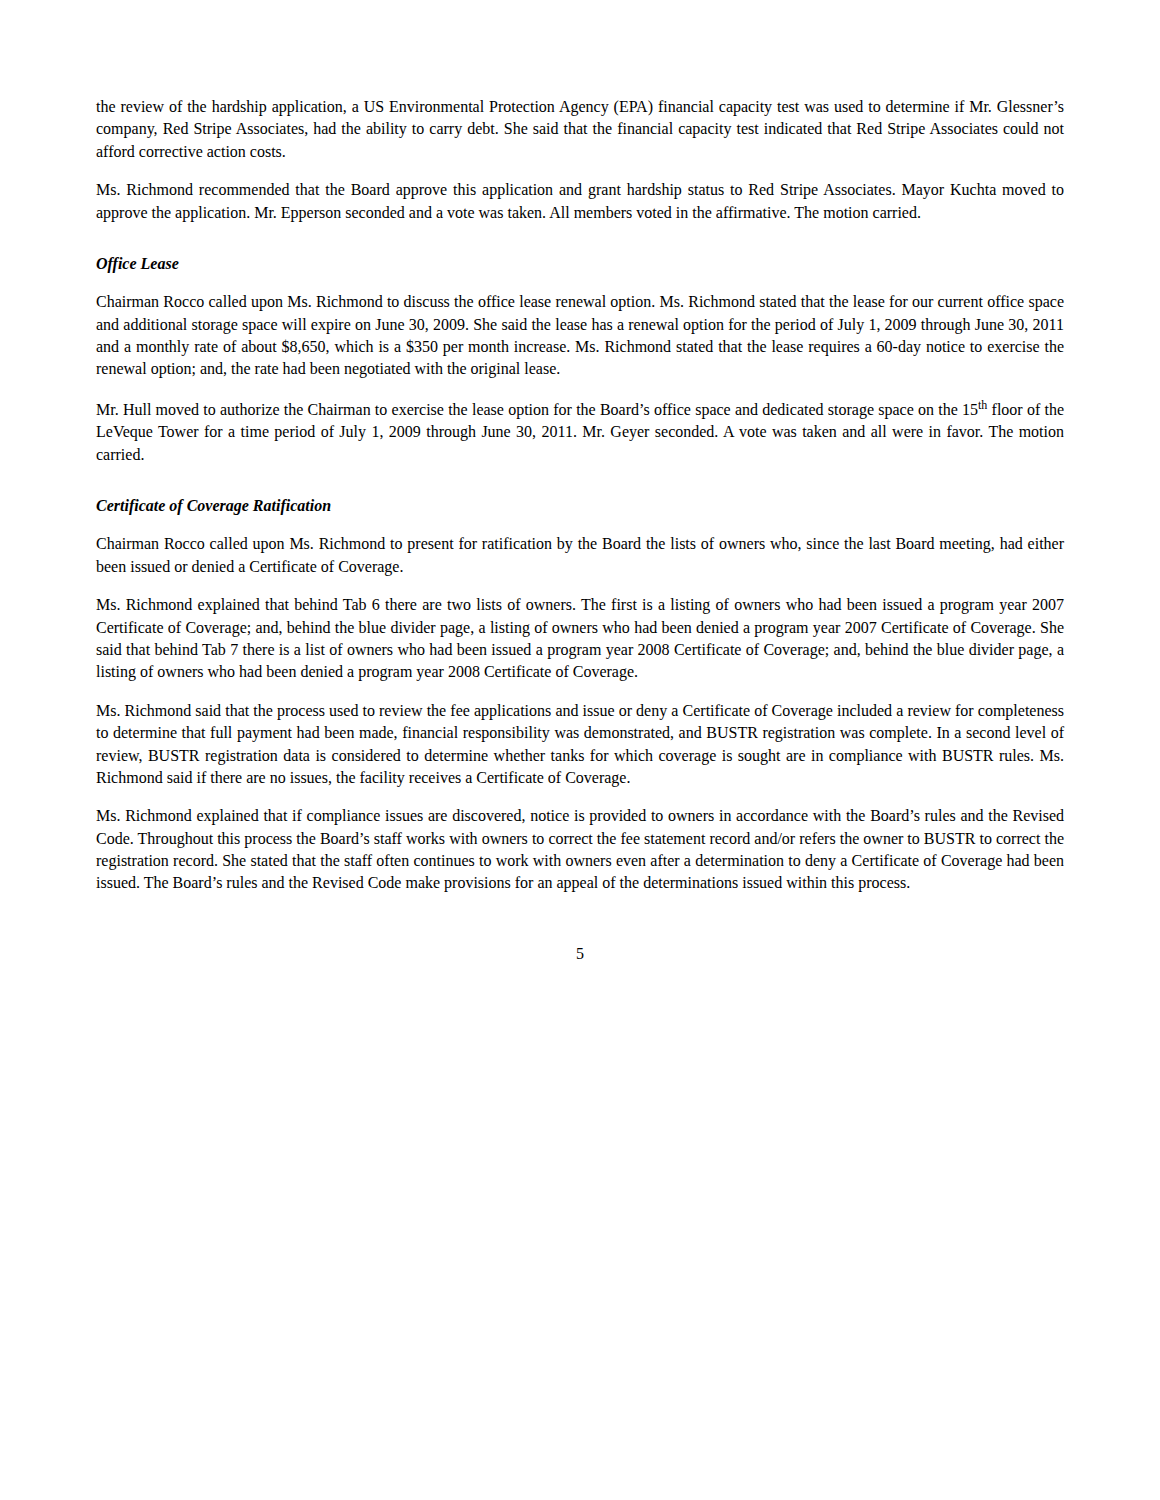the review of the hardship application, a US Environmental Protection Agency (EPA) financial capacity test was used to determine if Mr. Glessner’s company, Red Stripe Associates, had the ability to carry debt. She said that the financial capacity test indicated that Red Stripe Associates could not afford corrective action costs.
Ms. Richmond recommended that the Board approve this application and grant hardship status to Red Stripe Associates. Mayor Kuchta moved to approve the application. Mr. Epperson seconded and a vote was taken. All members voted in the affirmative. The motion carried.
Office Lease
Chairman Rocco called upon Ms. Richmond to discuss the office lease renewal option. Ms. Richmond stated that the lease for our current office space and additional storage space will expire on June 30, 2009. She said the lease has a renewal option for the period of July 1, 2009 through June 30, 2011 and a monthly rate of about $8,650, which is a $350 per month increase. Ms. Richmond stated that the lease requires a 60-day notice to exercise the renewal option; and, the rate had been negotiated with the original lease.
Mr. Hull moved to authorize the Chairman to exercise the lease option for the Board’s office space and dedicated storage space on the 15th floor of the LeVeque Tower for a time period of July 1, 2009 through June 30, 2011. Mr. Geyer seconded. A vote was taken and all were in favor. The motion carried.
Certificate of Coverage Ratification
Chairman Rocco called upon Ms. Richmond to present for ratification by the Board the lists of owners who, since the last Board meeting, had either been issued or denied a Certificate of Coverage.
Ms. Richmond explained that behind Tab 6 there are two lists of owners. The first is a listing of owners who had been issued a program year 2007 Certificate of Coverage; and, behind the blue divider page, a listing of owners who had been denied a program year 2007 Certificate of Coverage. She said that behind Tab 7 there is a list of owners who had been issued a program year 2008 Certificate of Coverage; and, behind the blue divider page, a listing of owners who had been denied a program year 2008 Certificate of Coverage.
Ms. Richmond said that the process used to review the fee applications and issue or deny a Certificate of Coverage included a review for completeness to determine that full payment had been made, financial responsibility was demonstrated, and BUSTR registration was complete. In a second level of review, BUSTR registration data is considered to determine whether tanks for which coverage is sought are in compliance with BUSTR rules. Ms. Richmond said if there are no issues, the facility receives a Certificate of Coverage.
Ms. Richmond explained that if compliance issues are discovered, notice is provided to owners in accordance with the Board’s rules and the Revised Code. Throughout this process the Board’s staff works with owners to correct the fee statement record and/or refers the owner to BUSTR to correct the registration record. She stated that the staff often continues to work with owners even after a determination to deny a Certificate of Coverage had been issued. The Board’s rules and the Revised Code make provisions for an appeal of the determinations issued within this process.
5